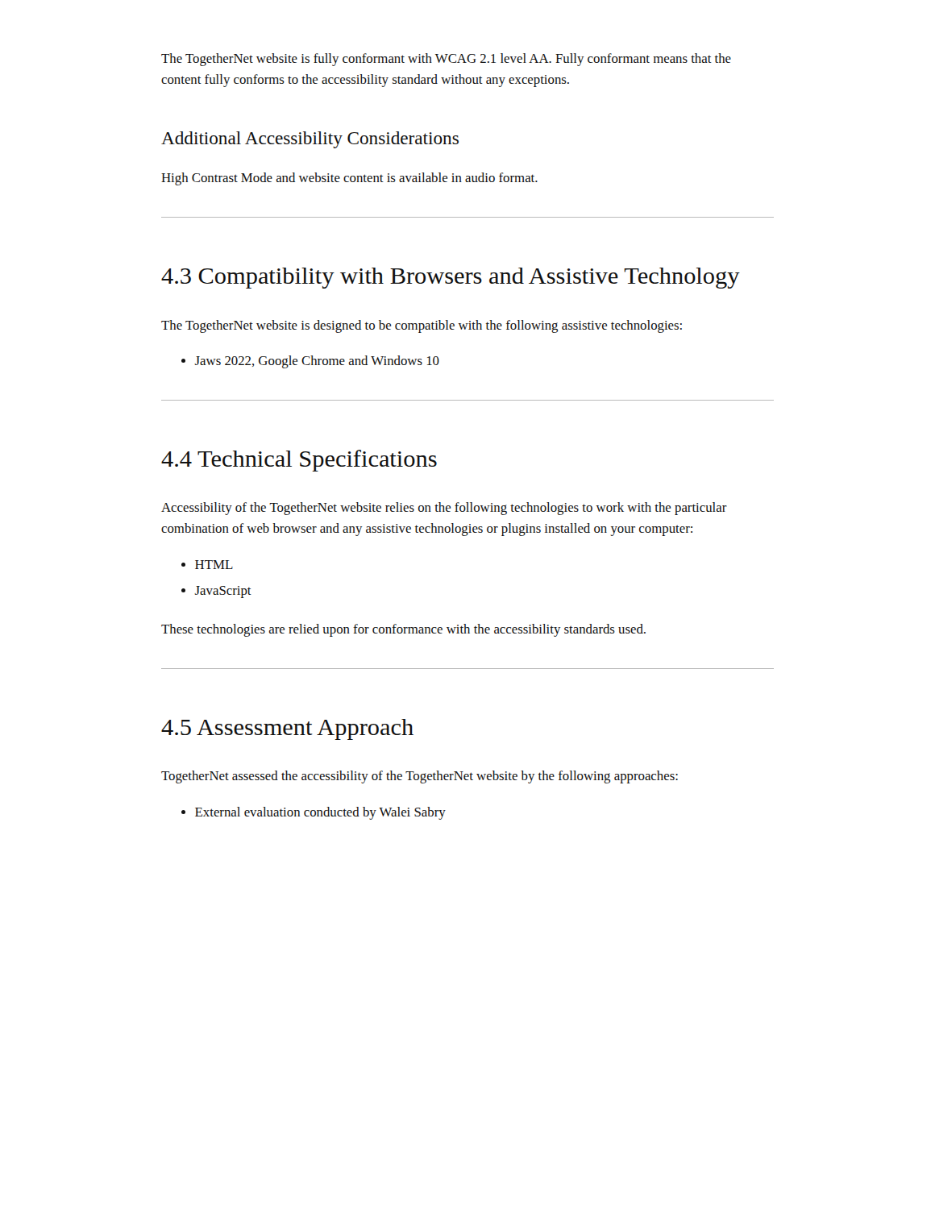The TogetherNet website is fully conformant with WCAG 2.1 level AA. Fully conformant means that the content fully conforms to the accessibility standard without any exceptions.
Additional Accessibility Considerations
High Contrast Mode and website content is available in audio format.
4.3 Compatibility with Browsers and Assistive Technology
The TogetherNet website is designed to be compatible with the following assistive technologies:
Jaws 2022, Google Chrome and Windows 10
4.4 Technical Specifications
Accessibility of the TogetherNet website relies on the following technologies to work with the particular combination of web browser and any assistive technologies or plugins installed on your computer:
HTML
JavaScript
These technologies are relied upon for conformance with the accessibility standards used.
4.5 Assessment Approach
TogetherNet assessed the accessibility of the TogetherNet website by the following approaches:
External evaluation conducted by Walei Sabry